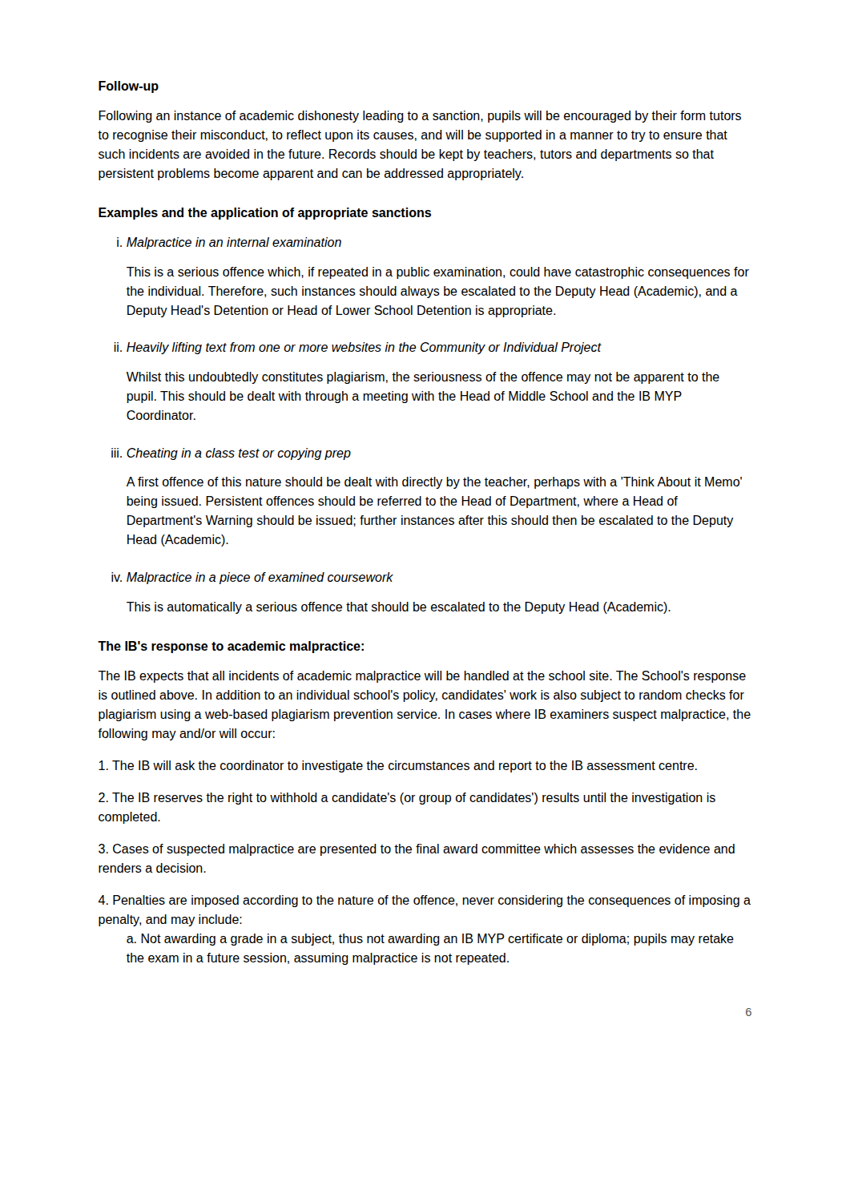Follow-up
Following an instance of academic dishonesty leading to a sanction, pupils will be encouraged by their form tutors to recognise their misconduct, to reflect upon its causes, and will be supported in a manner to try to ensure that such incidents are avoided in the future. Records should be kept by teachers, tutors and departments so that persistent problems become apparent and can be addressed appropriately.
Examples and the application of appropriate sanctions
Malpractice in an internal examination
This is a serious offence which, if repeated in a public examination, could have catastrophic consequences for the individual. Therefore, such instances should always be escalated to the Deputy Head (Academic), and a Deputy Head's Detention or Head of Lower School Detention is appropriate.
Heavily lifting text from one or more websites in the Community or Individual Project
Whilst this undoubtedly constitutes plagiarism, the seriousness of the offence may not be apparent to the pupil. This should be dealt with through a meeting with the Head of Middle School and the IB MYP Coordinator.
Cheating in a class test or copying prep
A first offence of this nature should be dealt with directly by the teacher, perhaps with a 'Think About it Memo' being issued. Persistent offences should be referred to the Head of Department, where a Head of Department's Warning should be issued; further instances after this should then be escalated to the Deputy Head (Academic).
Malpractice in a piece of examined coursework
This is automatically a serious offence that should be escalated to the Deputy Head (Academic).
The IB's response to academic malpractice:
The IB expects that all incidents of academic malpractice will be handled at the school site. The School's response is outlined above. In addition to an individual school's policy, candidates' work is also subject to random checks for plagiarism using a web-based plagiarism prevention service. In cases where IB examiners suspect malpractice, the following may and/or will occur:
1. The IB will ask the coordinator to investigate the circumstances and report to the IB assessment centre.
2. The IB reserves the right to withhold a candidate's (or group of candidates') results until the investigation is completed.
3. Cases of suspected malpractice are presented to the final award committee which assesses the evidence and renders a decision.
4. Penalties are imposed according to the nature of the offence, never considering the consequences of imposing a penalty, and may include:
a. Not awarding a grade in a subject, thus not awarding an IB MYP certificate or diploma; pupils may retake the exam in a future session, assuming malpractice is not repeated.
6